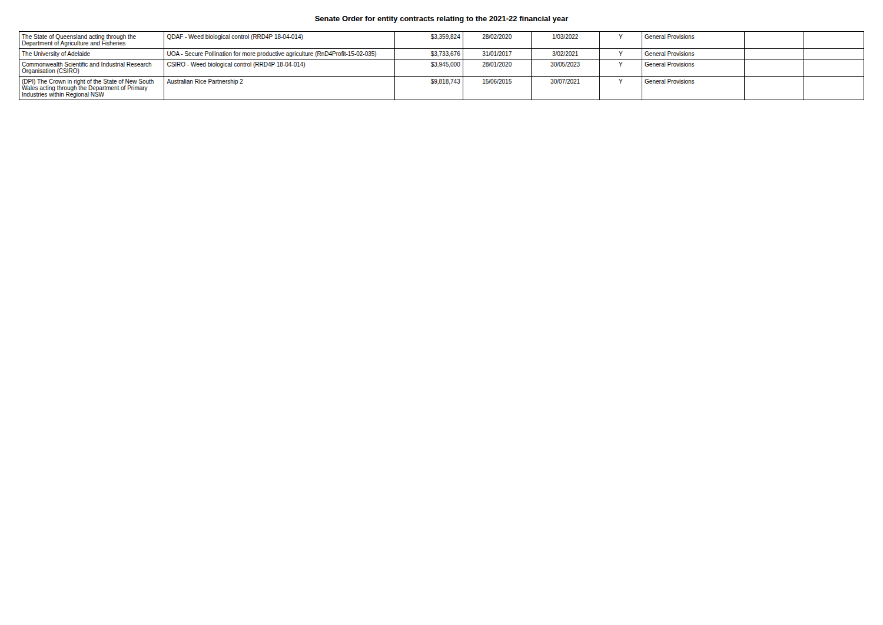Senate Order for entity contracts relating to the 2021-22 financial year
| The State of Queensland acting through the Department of Agriculture and Fisheries | QDAF - Weed biological control (RRD4P 18-04-014) | $3,359,824 | 28/02/2020 | 1/03/2022 | Y | General Provisions | | |
| The University of Adelaide | UOA - Secure Pollination for more productive agriculture (RnD4Profit-15-02-035) | $3,733,676 | 31/01/2017 | 3/02/2021 | Y | General Provisions | | |
| Commonwealth Scientific and Industrial Research Organisation (CSIRO) | CSIRO - Weed biological control (RRD4P 18-04-014) | $3,945,000 | 28/01/2020 | 30/05/2023 | Y | General Provisions | | |
| (DPI) The Crown in right of the State of New South Wales acting through the Department of Primary Industries within Regional NSW | Australian Rice Partnership 2 | $9,818,743 | 15/06/2015 | 30/07/2021 | Y | General Provisions | | |